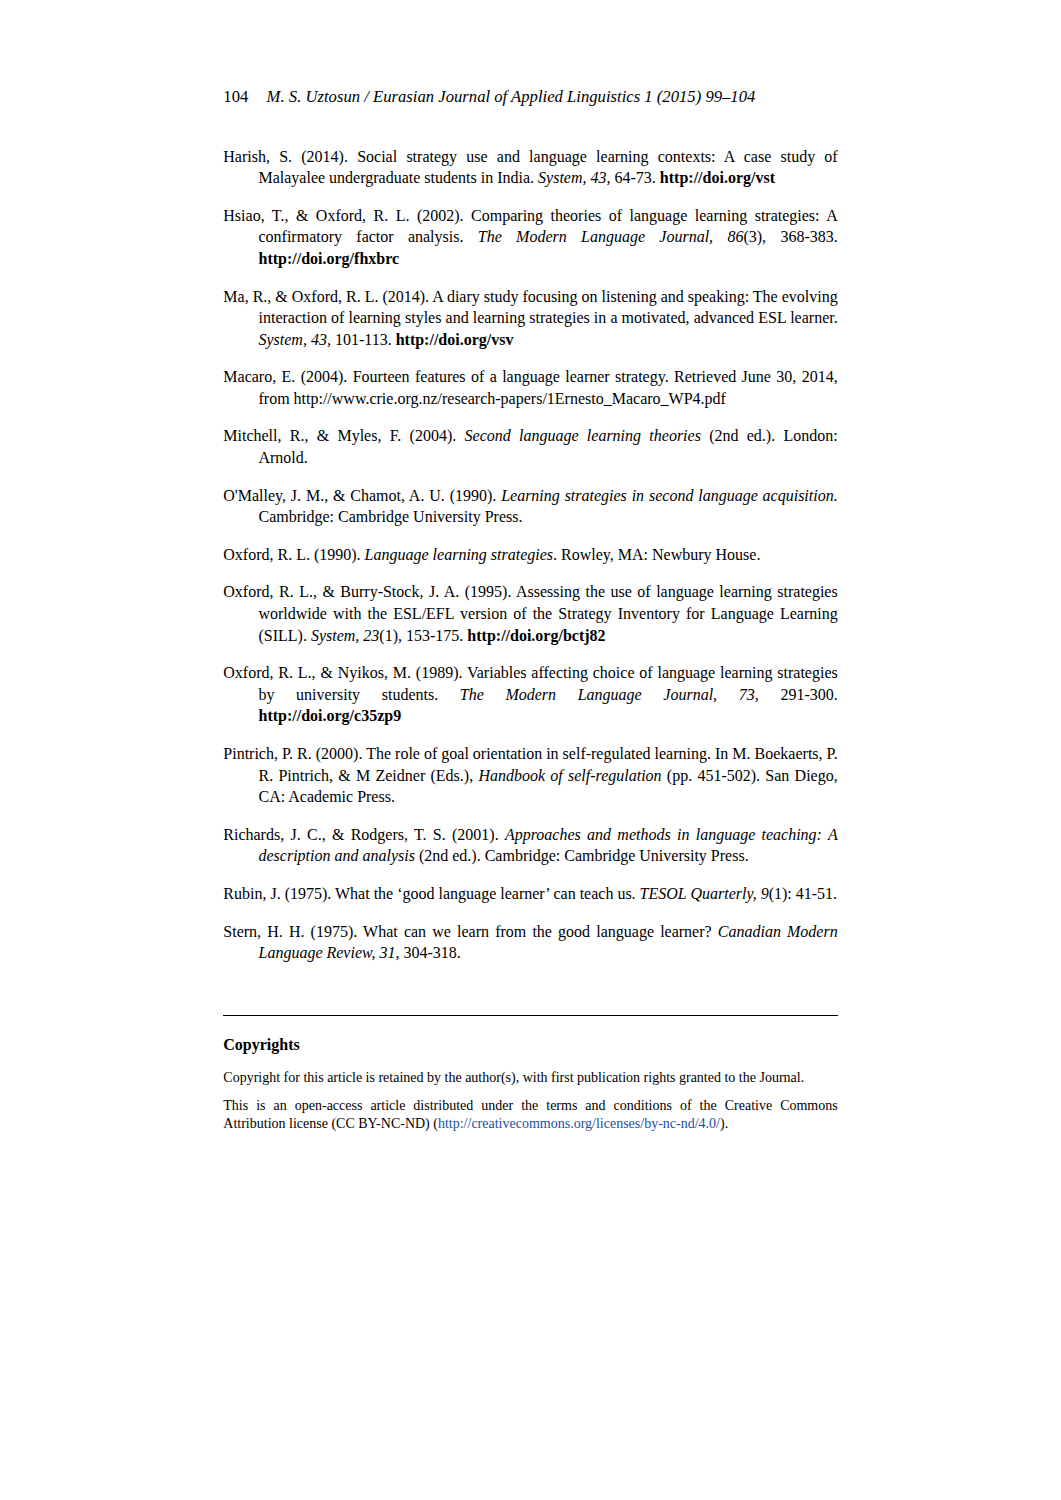104 M. S. Uztosun / Eurasian Journal of Applied Linguistics 1 (2015) 99–104
Harish, S. (2014). Social strategy use and language learning contexts: A case study of Malayalee undergraduate students in India. System, 43, 64-73. http://doi.org/vst
Hsiao, T., & Oxford, R. L. (2002). Comparing theories of language learning strategies: A confirmatory factor analysis. The Modern Language Journal, 86(3), 368-383. http://doi.org/fhxbrc
Ma, R., & Oxford, R. L. (2014). A diary study focusing on listening and speaking: The evolving interaction of learning styles and learning strategies in a motivated, advanced ESL learner. System, 43, 101-113. http://doi.org/vsv
Macaro, E. (2004). Fourteen features of a language learner strategy. Retrieved June 30, 2014, from http://www.crie.org.nz/research-papers/1Ernesto_Macaro_WP4.pdf
Mitchell, R., & Myles, F. (2004). Second language learning theories (2nd ed.). London: Arnold.
O'Malley, J. M., & Chamot, A. U. (1990). Learning strategies in second language acquisition. Cambridge: Cambridge University Press.
Oxford, R. L. (1990). Language learning strategies. Rowley, MA: Newbury House.
Oxford, R. L., & Burry-Stock, J. A. (1995). Assessing the use of language learning strategies worldwide with the ESL/EFL version of the Strategy Inventory for Language Learning (SILL). System, 23(1), 153-175. http://doi.org/bctj82
Oxford, R. L., & Nyikos, M. (1989). Variables affecting choice of language learning strategies by university students. The Modern Language Journal, 73, 291-300. http://doi.org/c35zp9
Pintrich, P. R. (2000). The role of goal orientation in self-regulated learning. In M. Boekaerts, P. R. Pintrich, & M Zeidner (Eds.), Handbook of self-regulation (pp. 451-502). San Diego, CA: Academic Press.
Richards, J. C., & Rodgers, T. S. (2001). Approaches and methods in language teaching: A description and analysis (2nd ed.). Cambridge: Cambridge University Press.
Rubin, J. (1975). What the ‘good language learner’ can teach us. TESOL Quarterly, 9(1): 41-51.
Stern, H. H. (1975). What can we learn from the good language learner? Canadian Modern Language Review, 31, 304-318.
Copyrights
Copyright for this article is retained by the author(s), with first publication rights granted to the Journal.
This is an open-access article distributed under the terms and conditions of the Creative Commons Attribution license (CC BY-NC-ND) (http://creativecommons.org/licenses/by-nc-nd/4.0/).